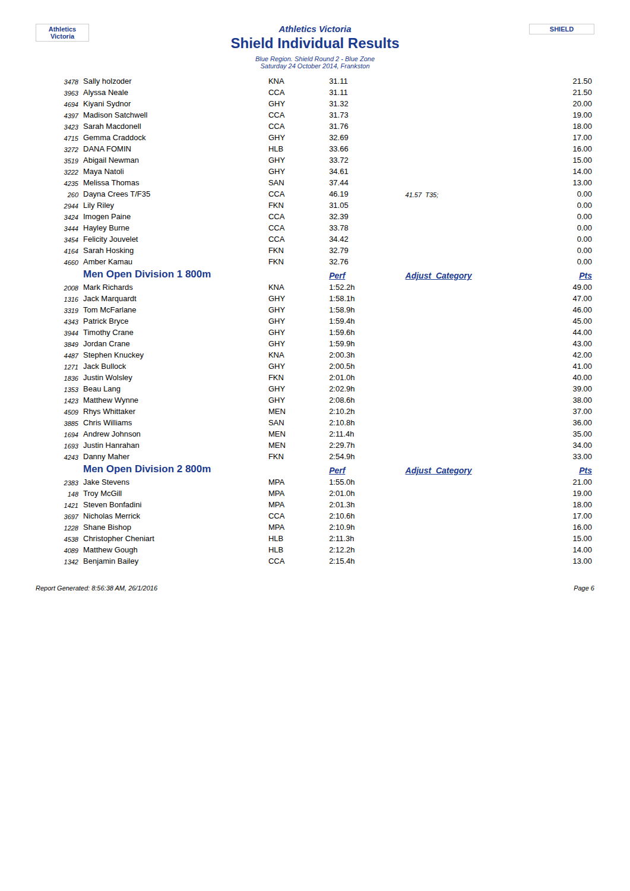Athletics
Victoria
SHIELD
Athletics Victoria
Shield Individual Results
Blue Region. Shield Round 2 - Blue Zone
Saturday 24 October 2014, Frankston
| 3478 | Sally holzoder | KNA | 31.11 | | 21.50 |
| 3963 | Alyssa Neale | CCA | 31.11 | | 21.50 |
| 4694 | Kiyani Sydnor | GHY | 31.32 | | 20.00 |
| 4397 | Madison Satchwell | CCA | 31.73 | | 19.00 |
| 3423 | Sarah Macdonell | CCA | 31.76 | | 18.00 |
| 4715 | Gemma Craddock | GHY | 32.69 | | 17.00 |
| 3272 | DANA FOMIN | HLB | 33.66 | | 16.00 |
| 3519 | Abigail Newman | GHY | 33.72 | | 15.00 |
| 3222 | Maya Natoli | GHY | 34.61 | | 14.00 |
| 4235 | Melissa Thomas | SAN | 37.44 | | 13.00 |
| 260 | Dayna Crees T/F35 | CCA | 46.19 | 41.57 T35; | 0.00 |
| 2944 | Lily Riley | FKN | 31.05 | | 0.00 |
| 3424 | Imogen Paine | CCA | 32.39 | | 0.00 |
| 3444 | Hayley Burne | CCA | 33.78 | | 0.00 |
| 3454 | Felicity Jouvelet | CCA | 34.42 | | 0.00 |
| 4164 | Sarah Hosking | FKN | 32.79 | | 0.00 |
| 4660 | Amber Kamau | FKN | 32.76 | | 0.00 |
| | Men Open Division 1 800m | | Perf | Adjust Category | Pts |
| 2008 | Mark Richards | KNA | 1:52.2h | | 49.00 |
| 1316 | Jack Marquardt | GHY | 1:58.1h | | 47.00 |
| 3319 | Tom McFarlane | GHY | 1:58.9h | | 46.00 |
| 4343 | Patrick Bryce | GHY | 1:59.4h | | 45.00 |
| 3944 | Timothy Crane | GHY | 1:59.6h | | 44.00 |
| 3849 | Jordan Crane | GHY | 1:59.9h | | 43.00 |
| 4487 | Stephen Knuckey | KNA | 2:00.3h | | 42.00 |
| 1271 | Jack Bullock | GHY | 2:00.5h | | 41.00 |
| 1836 | Justin Wolsley | FKN | 2:01.0h | | 40.00 |
| 1353 | Beau Lang | GHY | 2:02.9h | | 39.00 |
| 1423 | Matthew Wynne | GHY | 2:08.6h | | 38.00 |
| 4509 | Rhys Whittaker | MEN | 2:10.2h | | 37.00 |
| 3885 | Chris Williams | SAN | 2:10.8h | | 36.00 |
| 1694 | Andrew Johnson | MEN | 2:11.4h | | 35.00 |
| 1693 | Justin Hanrahan | MEN | 2:29.7h | | 34.00 |
| 4243 | Danny Maher | FKN | 2:54.9h | | 33.00 |
| | Men Open Division 2 800m | | Perf | Adjust Category | Pts |
| 2383 | Jake Stevens | MPA | 1:55.0h | | 21.00 |
| 148 | Troy McGill | MPA | 2:01.0h | | 19.00 |
| 1421 | Steven Bonfadini | MPA | 2:01.3h | | 18.00 |
| 3697 | Nicholas Merrick | CCA | 2:10.6h | | 17.00 |
| 1228 | Shane Bishop | MPA | 2:10.9h | | 16.00 |
| 4538 | Christopher Cheniart | HLB | 2:11.3h | | 15.00 |
| 4089 | Matthew Gough | HLB | 2:12.2h | | 14.00 |
| 1342 | Benjamin Bailey | CCA | 2:15.4h | | 13.00 |
Report Generated: 8:56:38 AM, 26/1/2016 Page 6